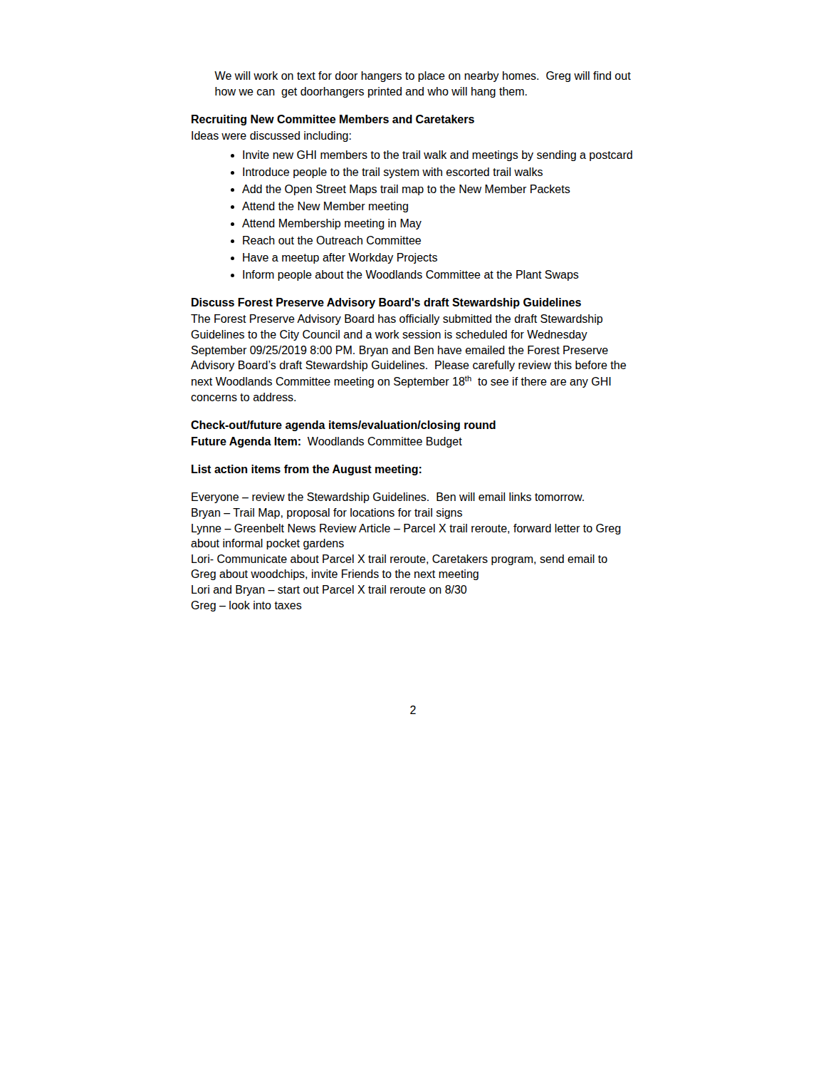We will work on text for door hangers to place on nearby homes. Greg will find out how we can get doorhangers printed and who will hang them.
Recruiting New Committee Members and Caretakers
Ideas were discussed including:
Invite new GHI members to the trail walk and meetings by sending a postcard
Introduce people to the trail system with escorted trail walks
Add the Open Street Maps trail map to the New Member Packets
Attend the New Member meeting
Attend Membership meeting in May
Reach out the Outreach Committee
Have a meetup after Workday Projects
Inform people about the Woodlands Committee at the Plant Swaps
Discuss Forest Preserve Advisory Board's draft Stewardship Guidelines
The Forest Preserve Advisory Board has officially submitted the draft Stewardship Guidelines to the City Council and a work session is scheduled for Wednesday September 09/25/2019 8:00 PM. Bryan and Ben have emailed the Forest Preserve Advisory Board’s draft Stewardship Guidelines. Please carefully review this before the next Woodlands Committee meeting on September 18th to see if there are any GHI concerns to address.
Check-out/future agenda items/evaluation/closing round
Future Agenda Item: Woodlands Committee Budget
List action items from the August meeting:
Everyone – review the Stewardship Guidelines. Ben will email links tomorrow.
Bryan – Trail Map, proposal for locations for trail signs
Lynne – Greenbelt News Review Article – Parcel X trail reroute, forward letter to Greg about informal pocket gardens
Lori- Communicate about Parcel X trail reroute, Caretakers program, send email to Greg about woodchips, invite Friends to the next meeting
Lori and Bryan – start out Parcel X trail reroute on 8/30
Greg – look into taxes
2